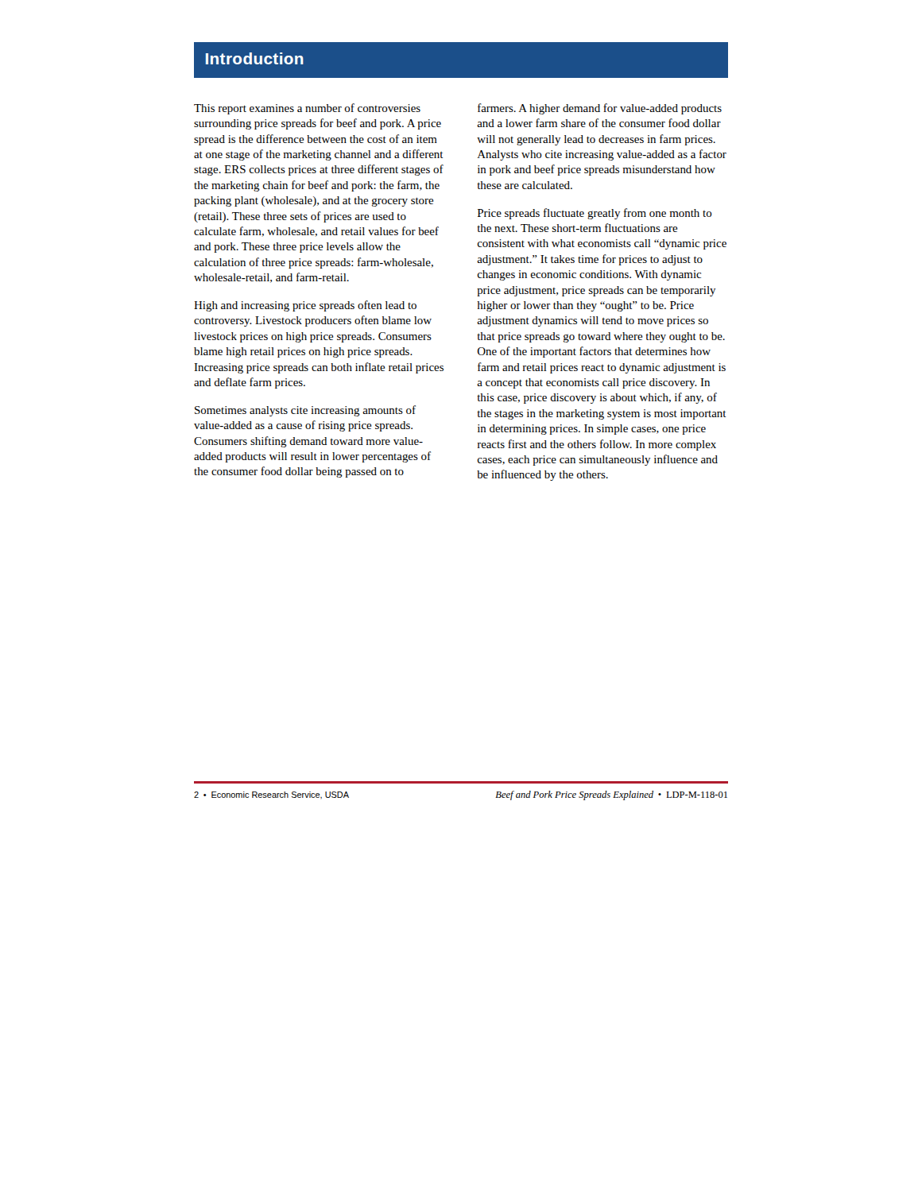Introduction
This report examines a number of controversies surrounding price spreads for beef and pork. A price spread is the difference between the cost of an item at one stage of the marketing channel and a different stage. ERS collects prices at three different stages of the marketing chain for beef and pork: the farm, the packing plant (wholesale), and at the grocery store (retail). These three sets of prices are used to calculate farm, wholesale, and retail values for beef and pork. These three price levels allow the calculation of three price spreads: farm-wholesale, wholesale-retail, and farm-retail.
High and increasing price spreads often lead to controversy. Livestock producers often blame low livestock prices on high price spreads. Consumers blame high retail prices on high price spreads. Increasing price spreads can both inflate retail prices and deflate farm prices.
Sometimes analysts cite increasing amounts of value-added as a cause of rising price spreads. Consumers shifting demand toward more value-added products will result in lower percentages of the consumer food dollar being passed on to farmers. A higher demand for value-added products and a lower farm share of the consumer food dollar will not generally lead to decreases in farm prices. Analysts who cite increasing value-added as a factor in pork and beef price spreads misunderstand how these are calculated.
Price spreads fluctuate greatly from one month to the next. These short-term fluctuations are consistent with what economists call “dynamic price adjustment.” It takes time for prices to adjust to changes in economic conditions. With dynamic price adjustment, price spreads can be temporarily higher or lower than they “ought” to be. Price adjustment dynamics will tend to move prices so that price spreads go toward where they ought to be. One of the important factors that determines how farm and retail prices react to dynamic adjustment is a concept that economists call price discovery. In this case, price discovery is about which, if any, of the stages in the marketing system is most important in determining prices. In simple cases, one price reacts first and the others follow. In more complex cases, each price can simultaneously influence and be influenced by the others.
2•Economic Research Service, USDA
Beef and Pork Price Spreads Explained•LDP-M-118-01